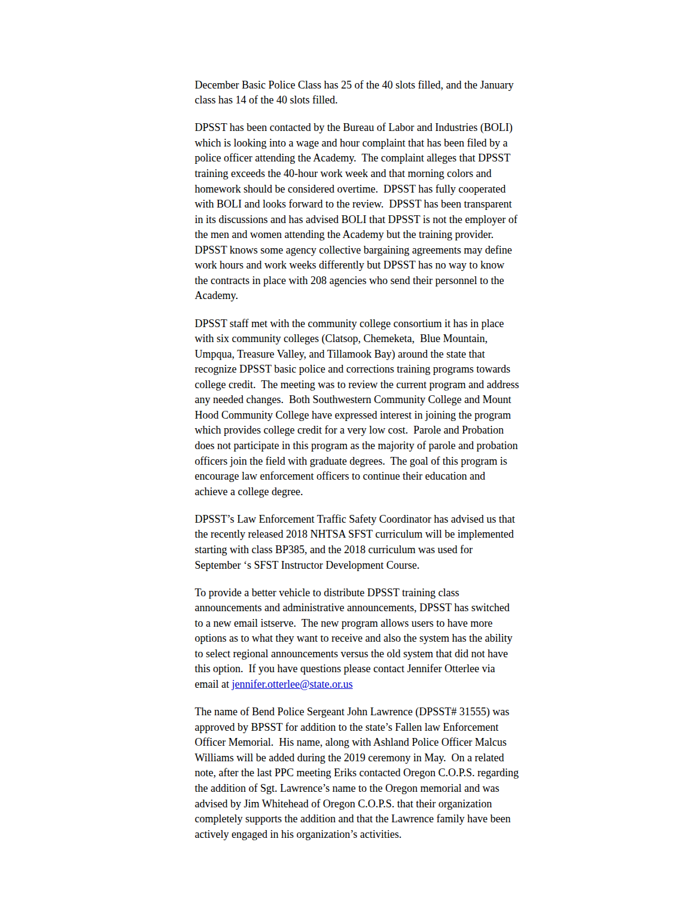December Basic Police Class has 25 of the 40 slots filled, and the January class has 14 of the 40 slots filled.
DPSST has been contacted by the Bureau of Labor and Industries (BOLI) which is looking into a wage and hour complaint that has been filed by a police officer attending the Academy. The complaint alleges that DPSST training exceeds the 40-hour work week and that morning colors and homework should be considered overtime. DPSST has fully cooperated with BOLI and looks forward to the review. DPSST has been transparent in its discussions and has advised BOLI that DPSST is not the employer of the men and women attending the Academy but the training provider. DPSST knows some agency collective bargaining agreements may define work hours and work weeks differently but DPSST has no way to know the contracts in place with 208 agencies who send their personnel to the Academy.
DPSST staff met with the community college consortium it has in place with six community colleges (Clatsop, Chemeketa, Blue Mountain, Umpqua, Treasure Valley, and Tillamook Bay) around the state that recognize DPSST basic police and corrections training programs towards college credit. The meeting was to review the current program and address any needed changes. Both Southwestern Community College and Mount Hood Community College have expressed interest in joining the program which provides college credit for a very low cost. Parole and Probation does not participate in this program as the majority of parole and probation officers join the field with graduate degrees. The goal of this program is encourage law enforcement officers to continue their education and achieve a college degree.
DPSST’s Law Enforcement Traffic Safety Coordinator has advised us that the recently released 2018 NHTSA SFST curriculum will be implemented starting with class BP385, and the 2018 curriculum was used for September ‘s SFST Instructor Development Course.
To provide a better vehicle to distribute DPSST training class announcements and administrative announcements, DPSST has switched to a new email istserve. The new program allows users to have more options as to what they want to receive and also the system has the ability to select regional announcements versus the old system that did not have this option. If you have questions please contact Jennifer Otterlee via email at jennifer.otterlee@state.or.us
The name of Bend Police Sergeant John Lawrence (DPSST# 31555) was approved by BPSST for addition to the state’s Fallen law Enforcement Officer Memorial. His name, along with Ashland Police Officer Malcus Williams will be added during the 2019 ceremony in May. On a related note, after the last PPC meeting Eriks contacted Oregon C.O.P.S. regarding the addition of Sgt. Lawrence’s name to the Oregon memorial and was advised by Jim Whitehead of Oregon C.O.P.S. that their organization completely supports the addition and that the Lawrence family have been actively engaged in his organization’s activities.